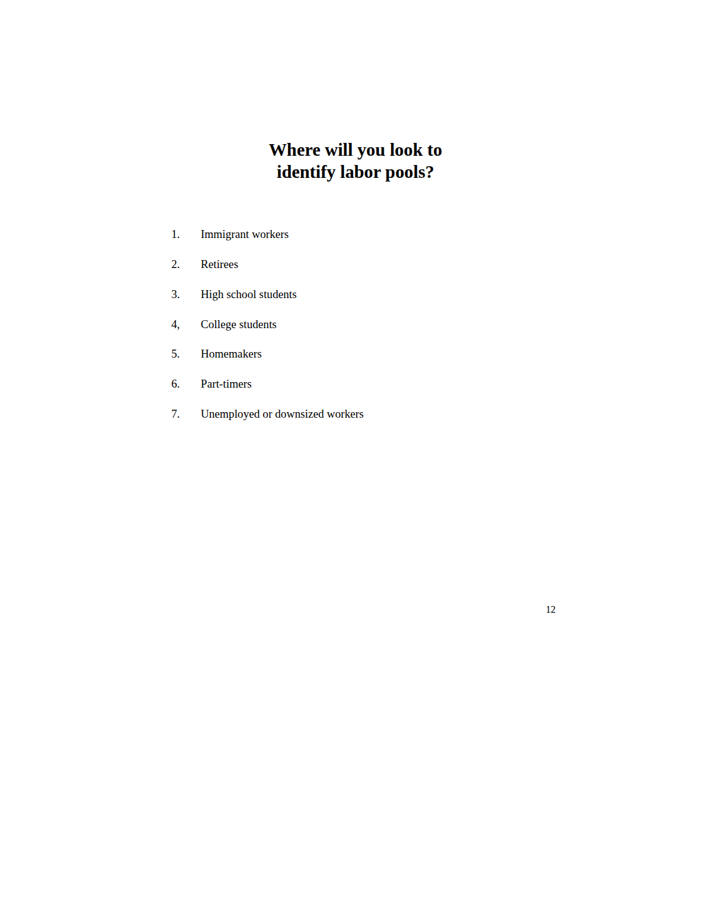Where will you look to
identify labor pools?
1. Immigrant workers
2. Retirees
3. High school students
4, College students
5. Homemakers
6. Part-timers
7. Unemployed or downsized workers
12